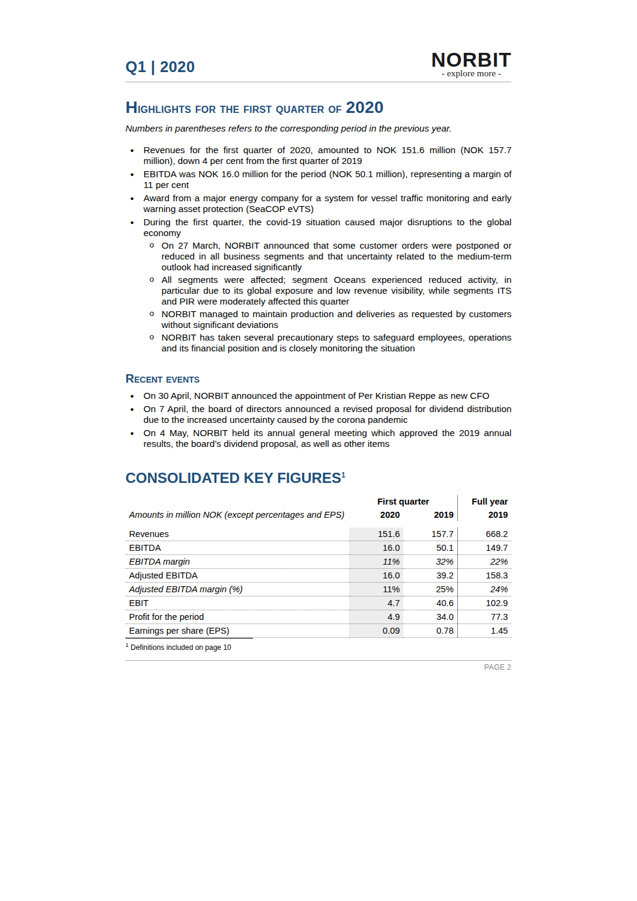Q1 | 2020
NORBIT
- explore more -
HIGHLIGHTS FOR THE FIRST QUARTER OF 2020
Numbers in parentheses refers to the corresponding period in the previous year.
Revenues for the first quarter of 2020, amounted to NOK 151.6 million (NOK 157.7 million), down 4 per cent from the first quarter of 2019
EBITDA was NOK 16.0 million for the period (NOK 50.1 million), representing a margin of 11 per cent
Award from a major energy company for a system for vessel traffic monitoring and early warning asset protection (SeaCOP eVTS)
During the first quarter, the covid-19 situation caused major disruptions to the global economy
On 27 March, NORBIT announced that some customer orders were postponed or reduced in all business segments and that uncertainty related to the medium-term outlook had increased significantly
All segments were affected; segment Oceans experienced reduced activity, in particular due to its global exposure and low revenue visibility, while segments ITS and PIR were moderately affected this quarter
NORBIT managed to maintain production and deliveries as requested by customers without significant deviations
NORBIT has taken several precautionary steps to safeguard employees, operations and its financial position and is closely monitoring the situation
RECENT EVENTS
On 30 April, NORBIT announced the appointment of Per Kristian Reppe as new CFO
On 7 April, the board of directors announced a revised proposal for dividend distribution due to the increased uncertainty caused by the corona pandemic
On 4 May, NORBIT held its annual general meeting which approved the 2019 annual results, the board’s dividend proposal, as well as other items
CONSOLIDATED KEY FIGURES1
| | First quarter | Full year |
| Amounts in million NOK (except percentages and EPS) | 2020 | 2019 | 2019 |
| Revenues | 151.6 | 157.7 | 668.2 |
| EBITDA | 16.0 | 50.1 | 149.7 |
| EBITDA margin | 11% | 32% | 22% |
| Adjusted EBITDA | 16.0 | 39.2 | 158.3 |
| Adjusted EBITDA margin (%) | 11% | 25% | 24% |
| EBIT | 4.7 | 40.6 | 102.9 |
| Profit for the period | 4.9 | 34.0 | 77.3 |
| Earnings per share (EPS) | 0.09 | 0.78 | 1.45 |
1 Definitions included on page 10
PAGE 2